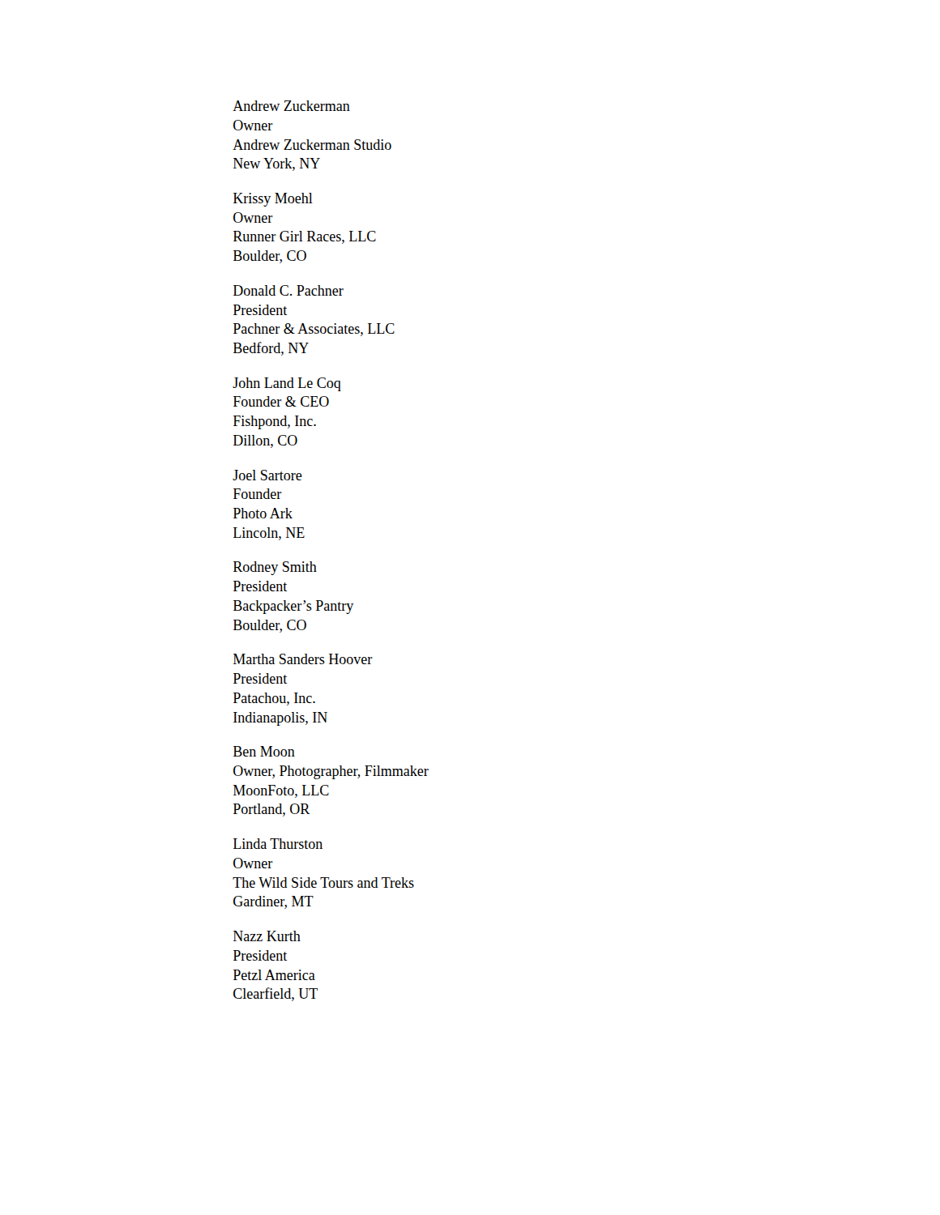Andrew Zuckerman
Owner
Andrew Zuckerman Studio
New York, NY
Krissy Moehl
Owner
Runner Girl Races, LLC
Boulder, CO
Donald C. Pachner
President
Pachner & Associates, LLC
Bedford, NY
John Land Le Coq
Founder & CEO
Fishpond, Inc.
Dillon, CO
Joel Sartore
Founder
Photo Ark
Lincoln, NE
Rodney Smith
President
Backpacker’s Pantry
Boulder, CO
Martha Sanders Hoover
President
Patachou, Inc.
Indianapolis, IN
Ben Moon
Owner, Photographer, Filmmaker
MoonFoto, LLC
Portland, OR
Linda Thurston
Owner
The Wild Side Tours and Treks
Gardiner, MT
Nazz Kurth
President
Petzl America
Clearfield, UT